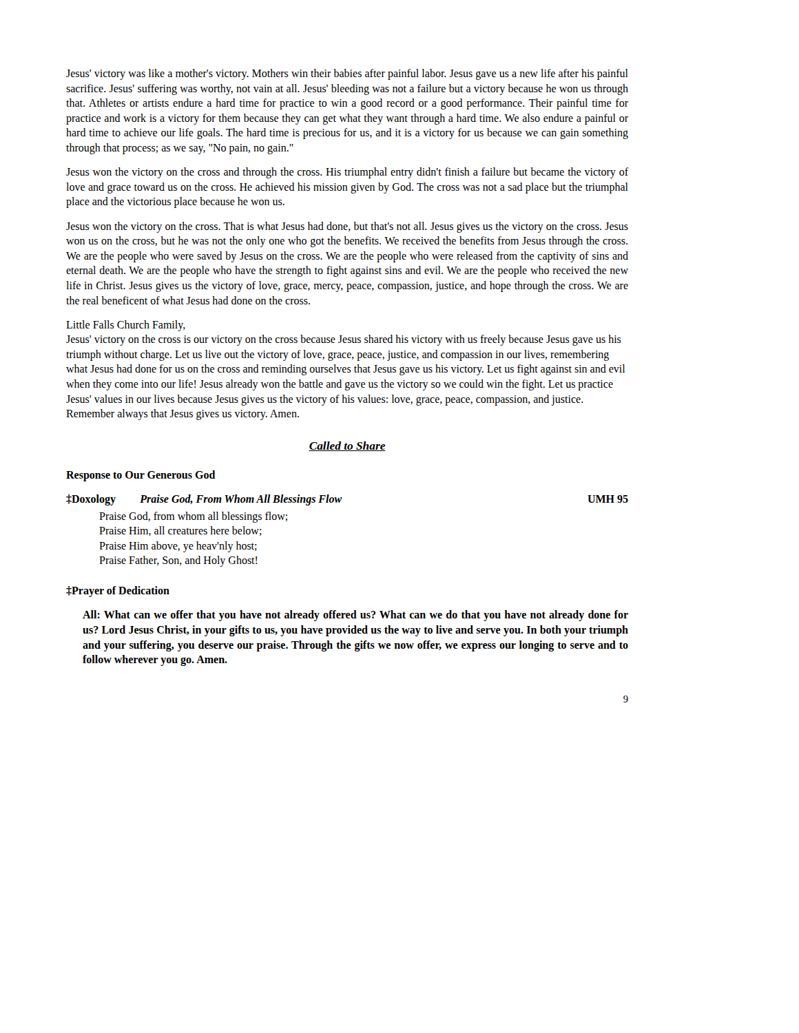Jesus' victory was like a mother's victory. Mothers win their babies after painful labor. Jesus gave us a new life after his painful sacrifice. Jesus' suffering was worthy, not vain at all. Jesus' bleeding was not a failure but a victory because he won us through that. Athletes or artists endure a hard time for practice to win a good record or a good performance. Their painful time for practice and work is a victory for them because they can get what they want through a hard time. We also endure a painful or hard time to achieve our life goals. The hard time is precious for us, and it is a victory for us because we can gain something through that process; as we say, "No pain, no gain."
Jesus won the victory on the cross and through the cross. His triumphal entry didn't finish a failure but became the victory of love and grace toward us on the cross. He achieved his mission given by God. The cross was not a sad place but the triumphal place and the victorious place because he won us.
Jesus won the victory on the cross. That is what Jesus had done, but that's not all. Jesus gives us the victory on the cross. Jesus won us on the cross, but he was not the only one who got the benefits. We received the benefits from Jesus through the cross. We are the people who were saved by Jesus on the cross. We are the people who were released from the captivity of sins and eternal death. We are the people who have the strength to fight against sins and evil. We are the people who received the new life in Christ. Jesus gives us the victory of love, grace, mercy, peace, compassion, justice, and hope through the cross. We are the real beneficent of what Jesus had done on the cross.
Little Falls Church Family,
Jesus' victory on the cross is our victory on the cross because Jesus shared his victory with us freely because Jesus gave us his triumph without charge. Let us live out the victory of love, grace, peace, justice, and compassion in our lives, remembering what Jesus had done for us on the cross and reminding ourselves that Jesus gave us his victory. Let us fight against sin and evil when they come into our life! Jesus already won the battle and gave us the victory so we could win the fight. Let us practice Jesus' values in our lives because Jesus gives us the victory of his values: love, grace, peace, compassion, and justice. Remember always that Jesus gives us victory. Amen.
Called to Share
Response to Our Generous God
‡Doxology Praise God, From Whom All Blessings Flow UMH 95
Praise God, from whom all blessings flow;
Praise Him, all creatures here below;
Praise Him above, ye heav'nly host;
Praise Father, Son, and Holy Ghost!
‡Prayer of Dedication
All: What can we offer that you have not already offered us? What can we do that you have not already done for us? Lord Jesus Christ, in your gifts to us, you have provided us the way to live and serve you. In both your triumph and your suffering, you deserve our praise. Through the gifts we now offer, we express our longing to serve and to follow wherever you go. Amen.
9